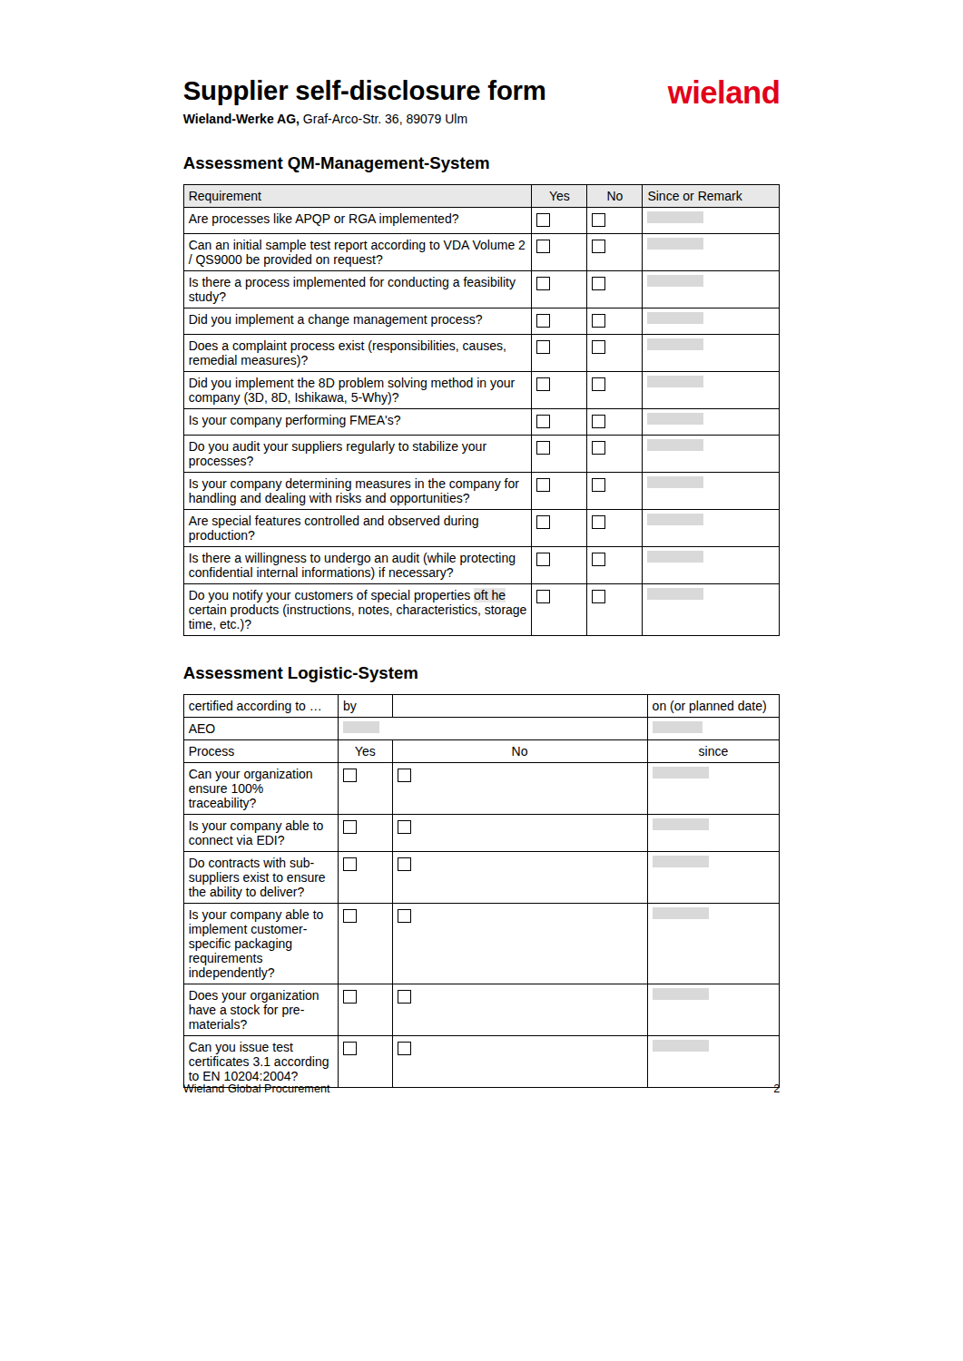Supplier self-disclosure form
Wieland-Werke AG, Graf-Arco-Str. 36, 89079 Ulm
wieland
Assessment QM-Management-System
| Requirement | Yes | No | Since or Remark |
| --- | --- | --- | --- |
| Are processes like APQP or RGA implemented? | | | |
| Can an initial sample test report according to VDA Volume 2 / QS9000 be provided on request? | | | |
| Is there a process implemented for conducting a feasibility study? | | | |
| Did you implement a change management process? | | | |
| Does a complaint process exist (responsibilities, causes, remedial measures)? | | | |
| Did you implement the 8D problem solving method in your company (3D, 8D, Ishikawa, 5-Why)? | | | |
| Is your company performing FMEA's? | | | |
| Do you audit your suppliers regularly to stabilize your processes? | | | |
| Is your company determining measures in the company for handling and dealing with risks and opportunities? | | | |
| Are special features controlled and observed during production? | | | |
| Is there a willingness to undergo an audit (while protecting confidential internal informations) if necessary? | | | |
| Do you notify your customers of special properties oft he certain products (instructions, notes, characteristics, storage time, etc.)? | | | |
Assessment Logistic-System
| certified according to … | by | | on (or planned date) |
| AEO | | |
| Process | Yes | No | since |
| Can your organization ensure 100% traceability? | | | |
| Is your company able to connect via EDI? | | | |
| Do contracts with sub-suppliers exist to ensure the ability to deliver? | | | |
| Is your company able to implement customer-specific packaging requirements independently? | | | |
| Does your organization have a stock for pre-materials? | | | |
| Can you issue test certificates 3.1 according to EN 10204:2004? | | | |
Wieland Global Procurement 2